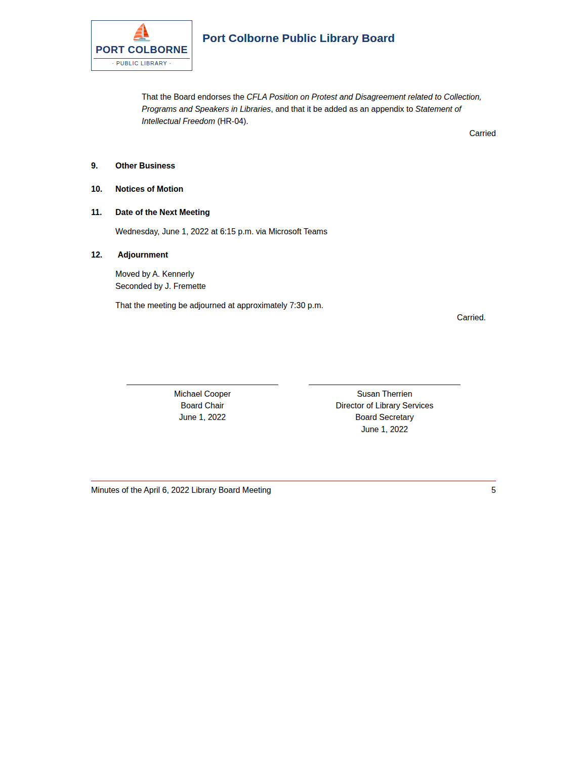⛵
PORT COLBORNE
· PUBLIC LIBRARY ·
Port Colborne Public Library Board
That the Board endorses the CFLA Position on Protest and Disagreement related to Collection, Programs and Speakers in Libraries, and that it be added as an appendix to Statement of Intellectual Freedom (HR-04).
Carried
9. Other Business
10. Notices of Motion
11. Date of the Next Meeting
Wednesday, June 1, 2022 at 6:15 p.m. via Microsoft Teams
12. Adjournment
Moved by A. Kennerly
Seconded by J. Fremette
That the meeting be adjourned at approximately 7:30 p.m.
Carried.
Michael Cooper
Board Chair
June 1, 2022
Susan Therrien
Director of Library Services
Board Secretary
June 1, 2022
Minutes of the April 6, 2022 Library Board Meeting 5